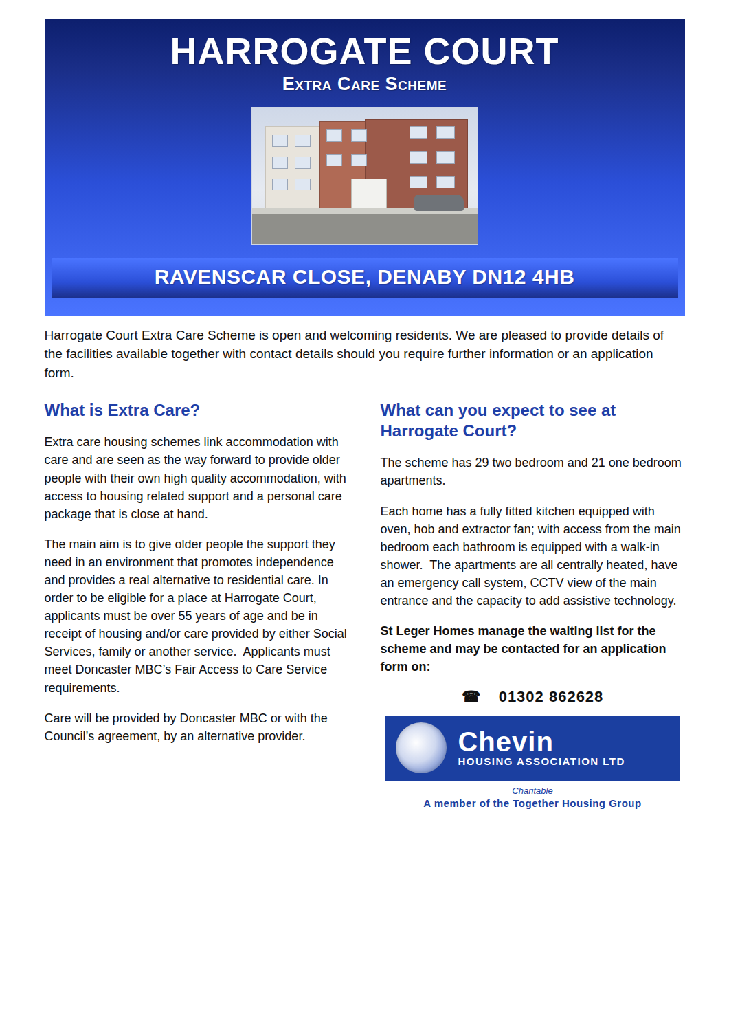HARROGATE COURT
Extra Care Scheme
RAVENSCAR CLOSE, DENABY DN12 4HB
Harrogate Court Extra Care Scheme is open and welcoming residents. We are pleased to provide details of the facilities available together with contact details should you require further information or an application form.
What is Extra Care?
Extra care housing schemes link accommodation with care and are seen as the way forward to provide older people with their own high quality accommodation, with access to housing related support and a personal care package that is close at hand.
The main aim is to give older people the support they need in an environment that promotes independence and provides a real alternative to residential care. In order to be eligible for a place at Harrogate Court, applicants must be over 55 years of age and be in receipt of housing and/or care provided by either Social Services, family or another service. Applicants must meet Doncaster MBC’s Fair Access to Care Service requirements.
Care will be provided by Doncaster MBC or with the Council’s agreement, by an alternative provider.
What can you expect to see at
Harrogate Court?
The scheme has 29 two bedroom and 21 one bedroom apartments.
Each home has a fully fitted kitchen equipped with oven, hob and extractor fan; with access from the main bedroom each bathroom is equipped with a walk-in shower. The apartments are all centrally heated, have an emergency call system, CCTV view of the main entrance and the capacity to add assistive technology.
St Leger Homes manage the waiting list for the scheme and may be contacted for an application form on:
☎01302 862628
Chevin
HOUSING ASSOCIATION LTD
Charitable A member of the Together Housing Group